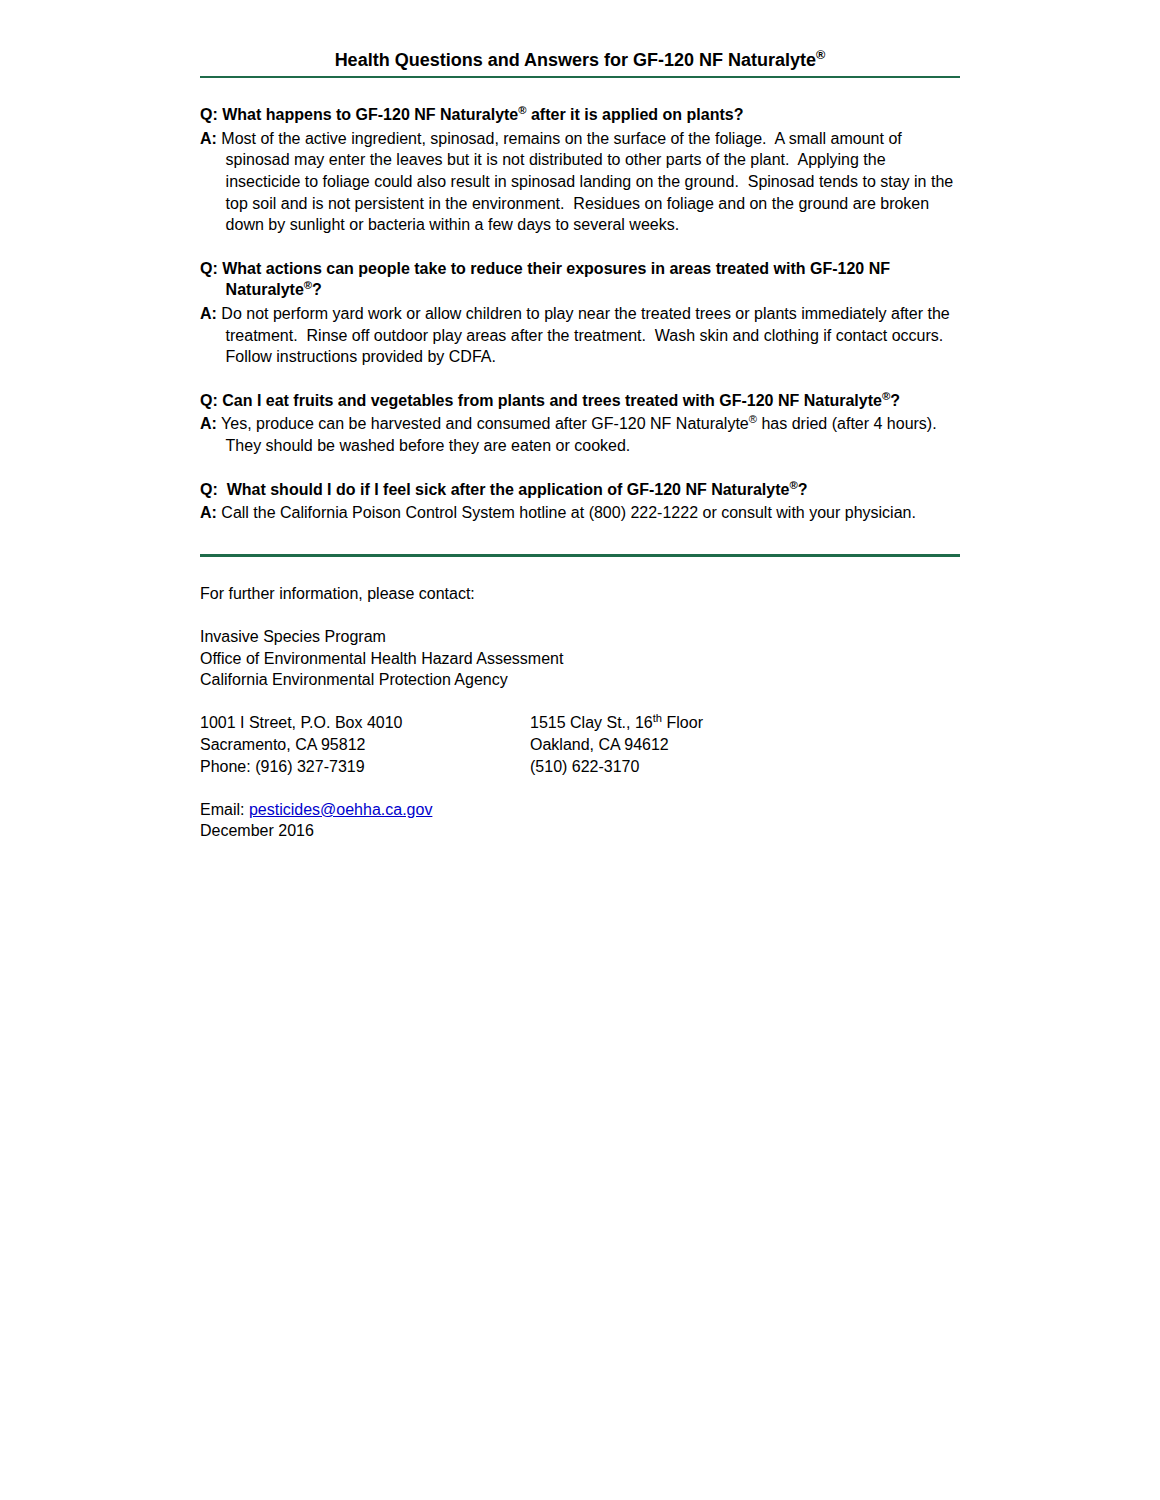Health Questions and Answers for GF-120 NF Naturalyte®
Q: What happens to GF-120 NF Naturalyte® after it is applied on plants?
A: Most of the active ingredient, spinosad, remains on the surface of the foliage. A small amount of spinosad may enter the leaves but it is not distributed to other parts of the plant. Applying the insecticide to foliage could also result in spinosad landing on the ground. Spinosad tends to stay in the top soil and is not persistent in the environment. Residues on foliage and on the ground are broken down by sunlight or bacteria within a few days to several weeks.
Q: What actions can people take to reduce their exposures in areas treated with GF-120 NF Naturalyte®?
A: Do not perform yard work or allow children to play near the treated trees or plants immediately after the treatment. Rinse off outdoor play areas after the treatment. Wash skin and clothing if contact occurs. Follow instructions provided by CDFA.
Q: Can I eat fruits and vegetables from plants and trees treated with GF-120 NF Naturalyte®?
A: Yes, produce can be harvested and consumed after GF-120 NF Naturalyte® has dried (after 4 hours). They should be washed before they are eaten or cooked.
Q: What should I do if I feel sick after the application of GF-120 NF Naturalyte®?
A: Call the California Poison Control System hotline at (800) 222-1222 or consult with your physician.
For further information, please contact:
Invasive Species Program
Office of Environmental Health Hazard Assessment
California Environmental Protection Agency
| 1001 I Street, P.O. Box 4010 | 1515 Clay St., 16 th Floor |
| Sacramento, CA 95812 | Oakland, CA 94612 |
| Phone: (916) 327-7319 | (510) 622-3170 |
Email: pesticides@oehha.ca.gov
December 2016